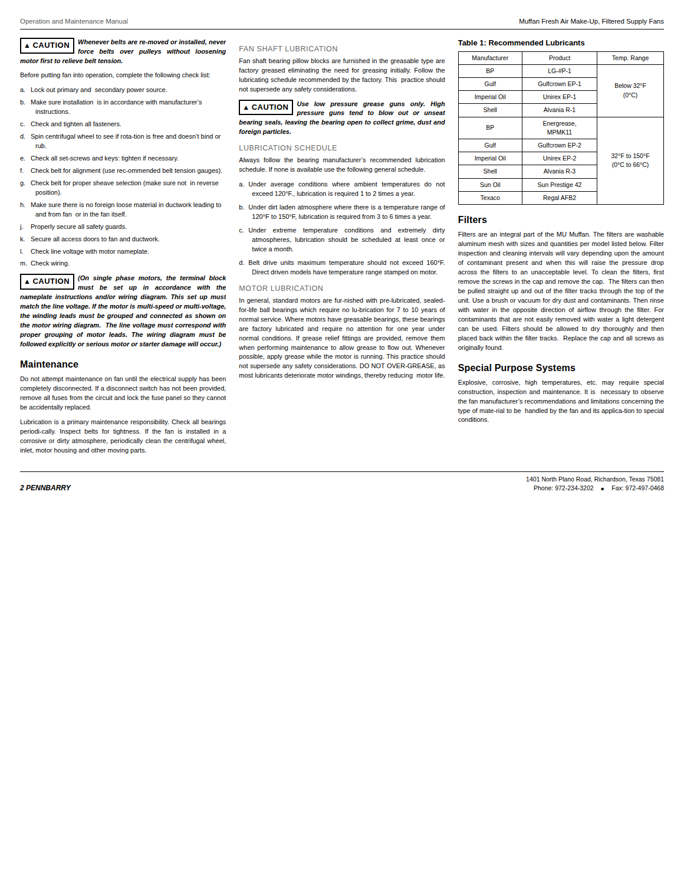Operation and Maintenance Manual
Muffan Fresh Air Make-Up, Filtered Supply Fans
▲CAUTION
Whenever belts are re-moved or installed, never force belts over pulleys without loosening motor first to relieve belt tension.
Before putting fan into operation, complete the following check list:
a. Lock out primary and secondary power source.
b. Make sure installation is in accordance with manufacturer’s instructions.
c. Check and tighten all fasteners.
d. Spin centrifugal wheel to see if rota-tion is free and doesn’t bind or rub.
e. Check all set-screws and keys: tighten if necessary.
f. Check belt for alignment (use rec-ommended belt tension gauges).
g. Check belt for proper sheave selection (make sure not in reverse position).
h. Make sure there is no foreign loose material in ductwork leading to and from fan or in the fan itself.
j. Properly secure all safety guards.
k. Secure all access doors to fan and ductwork.
l. Check line voltage with motor nameplate.
m. Check wiring.
▲CAUTION
(On single phase motors, the terminal block must be set up in accordance with the nameplate instructions and/or wiring diagram. This set up must match the line voltage. If the motor is multi-speed or multi-voltage, the winding leads must be grouped and connected as shown on the motor wiring diagram. The line voltage must correspond with proper grouping of motor leads. The wiring diagram must be followed explicitly or serious motor or starter damage will occur.)
Maintenance
Do not attempt maintenance on fan until the electrical supply has been completely disconnected. If a disconnect switch has not been provided, remove all fuses from the circuit and lock the fuse panel so they cannot be accidentally replaced.
Lubrication is a primary maintenance responsibility. Check all bearings periodi-cally. Inspect belts for tightness. If the fan is installed in a corrosive or dirty atmosphere, periodically clean the centrifugal wheel, inlet, motor housing and other moving parts.
Fan Shaft Lubrication
Fan shaft bearing pillow blocks are furnished in the greasable type are factory greased eliminating the need for greasing initially. Follow the lubricating schedule recommended by the factory. This practice should not supersede any safety considerations.
▲CAUTION
Use low pressure grease guns only. High pressure guns tend to blow out or unseat bearing seals, leaving the bearing open to collect grime, dust and foreign particles.
Lubrication Schedule
Always follow the bearing manufacturer’s recommended lubrication schedule. If none is available use the following general schedule.
a. Under average conditions where ambient temperatures do not exceed 120°F., lubrication is required 1 to 2 times a year.
b. Under dirt laden atmosphere where there is a temperature range of 120°F to 150°F, lubrication is required from 3 to 6 times a year.
c. Under extreme temperature conditions and extremely dirty atmospheres, lubrication should be scheduled at least once or twice a month.
d. Belt drive units maximum temperature should not exceed 160°F. Direct driven models have temperature range stamped on motor.
Motor Lubrication
In general, standard motors are fur-nished with pre-lubricated, sealed-for-life ball bearings which require no lu-brication for 7 to 10 years of normal service. Where motors have greasable bearings, these bearings are factory lubricated and require no attention for one year under normal conditions. If grease relief fittings are provided, remove them when performing maintenance to allow grease to flow out. Whenever possible, apply grease while the motor is running. This practice should not supersede any safety considerations. DO NOT OVER-GREASE, as most lubricants deteriorate motor windings, thereby reducing motor life.
Table 1: Recommended Lubricants
| Manufacturer | Product | Temp. Range |
| --- | --- | --- |
| BP | LG-#P-1 | Below 32°F (0°C) |
| Gulf | Gulfcrown EP-1 |
| Imperial Oil | Unirex EP-1 |
| Shell | Alvania R-1 |
| BP | Energrease, MPMK11 | 32°F to 150°F (0°C to 66°C) |
| Gulf | Gulfcrown EP-2 |
| Imperial Oil | Unirex EP-2 |
| Shell | Alvania R-3 |
| Sun Oil | Sun Prestige 42 |
| Texaco | Regal AFB2 |
Filters
Filters are an integral part of the MU Muffan. The filters are washable aluminum mesh with sizes and quantities per model listed below. Filter inspection and cleaning intervals will vary depending upon the amount of contaminant present and when this will raise the pressure drop across the filters to an unacceptable level. To clean the filters, first remove the screws in the cap and remove the cap. The filters can then be pulled straight up and out of the filter tracks through the top of the unit. Use a brush or vacuum for dry dust and contaminants. Then rinse with water in the opposite direction of airflow through the filter. For contaminants that are not easily removed with water a light detergent can be used. Filters should be allowed to dry thoroughly and then placed back within the filter tracks. Replace the cap and all screws as originally found.
Special Purpose Systems
Explosive, corrosive, high temperatures, etc. may require special construction, inspection and maintenance. It is necessary to observe the fan manufacturer’s recommendations and limitations concerning the type of mate-rial to be handled by the fan and its applica-tion to special conditions.
2 PENNBARRY
1401 North Plano Road, Richardson, Texas 75081
Phone: 972-234-3202 ■ Fax: 972-497-0468